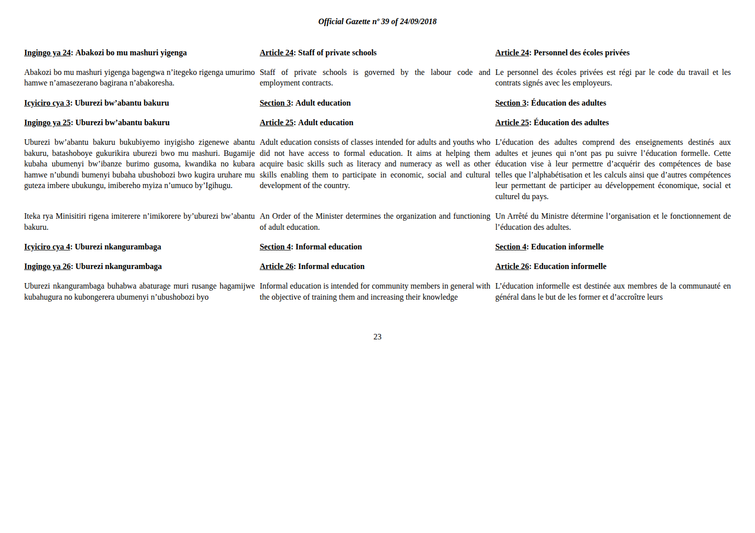Official Gazette nº 39 of 24/09/2018
| Ingingo ya 24 : Abakozi bo mu mashuri yigenga | Article 24 : Staff of private schools | Article 24 : Personnel des écoles privées |
| Abakozi bo mu mashuri yigenga bagengwa n’itegeko rigenga umurimo hamwe n’amasezerano bagirana n’abakoresha. | Staff of private schools is governed by the labour code and employment contracts. | Le personnel des écoles privées est régi par le code du travail et les contrats signés avec les employeurs. |
| Icyiciro cya 3 : Uburezi bw’abantu bakuru | Section 3 : Adult education | Section 3 : Éducation des adultes |
| Ingingo ya 25 : Uburezi bw’abantu bakuru | Article 25 : Adult education | Article 25 : Éducation des adultes |
| Uburezi bw’abantu bakuru bukubiyemo inyigisho zigenewe abantu bakuru, batashoboye gukurikira uburezi bwo mu mashuri. Bugamije kubaha ubumenyi bw’ibanze burimo gusoma, kwandika no kubara hamwe n’ubundi bumenyi bubaha ubushobozi bwo kugira uruhare mu guteza imbere ubukungu, imibereho myiza n’umuco by’Igihugu. | Adult education consists of classes intended for adults and youths who did not have access to formal education. It aims at helping them acquire basic skills such as literacy and numeracy as well as other skills enabling them to participate in economic, social and cultural development of the country. | L’éducation des adultes comprend des enseignements destinés aux adultes et jeunes qui n’ont pas pu suivre l’éducation formelle. Cette éducation vise à leur permettre d’acquérir des compétences de base telles que l’alphabétisation et les calculs ainsi que d’autres compétences leur permettant de participer au développement économique, social et culturel du pays. |
| Iteka rya Minisitiri rigena imiterere n’imikorere by’uburezi bw’abantu bakuru. | An Order of the Minister determines the organization and functioning of adult education. | Un Arrêté du Ministre détermine l’organisation et le fonctionnement de l’éducation des adultes. |
| Icyiciro cya 4 : Uburezi nkangurambaga | Section 4 : Informal education | Section 4 : Education informelle |
| Ingingo ya 26 : Uburezi nkangurambaga | Article 26 : Informal education | Article 26 : Education informelle |
| Uburezi nkangurambaga buhabwa abaturage muri rusange hagamijwe kubahugura no kubongerera ubumenyi n’ubushobozi byo | Informal education is intended for community members in general with the objective of training them and increasing their knowledge | L’éducation informelle est destinée aux membres de la communauté en général dans le but de les former et d’accroître leurs |
23